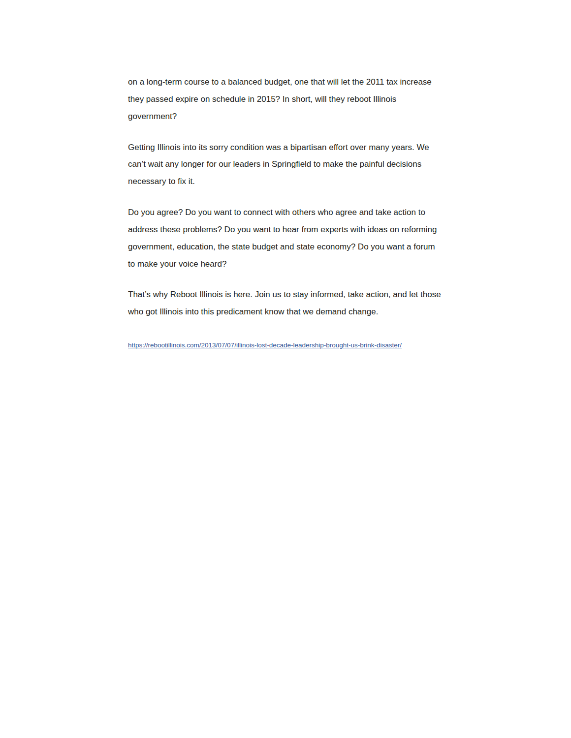on a long-term course to a balanced budget, one that will let the 2011 tax increase they passed expire on schedule in 2015? In short, will they reboot Illinois government?
Getting Illinois into its sorry condition was a bipartisan effort over many years. We can’t wait any longer for our leaders in Springfield to make the painful decisions necessary to fix it.
Do you agree? Do you want to connect with others who agree and take action to address these problems? Do you want to hear from experts with ideas on reforming government, education, the state budget and state economy? Do you want a forum to make your voice heard?
That’s why Reboot Illinois is here. Join us to stay informed, take action, and let those who got Illinois into this predicament know that we demand change.
https://rebootillinois.com/2013/07/07/illinois-lost-decade-leadership-brought-us-brink-disaster/